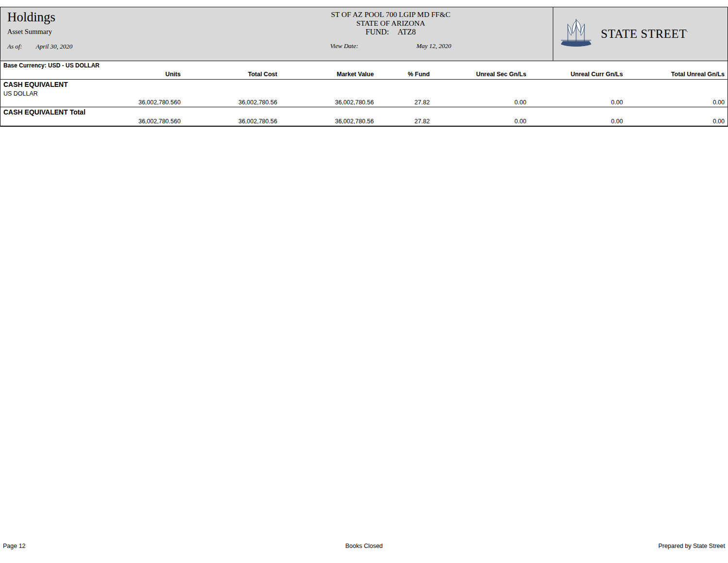Holdings
Asset Summary
As of: April 30, 2020
ST OF AZ POOL 700 LGIP MD FF&C
STATE OF ARIZONA
FUND: ATZ8
View Date: May 12, 2020
STATE STREET.
| Base Currency: USD - US DOLLAR |
| | Units | Total Cost | Market Value | % Fund | Unreal Sec Gn/Ls | Unreal Curr Gn/Ls | Total Unreal Gn/Ls |
| CASH EQUIVALENT |
| US DOLLAR |
| | 36,002,780.560 | 36,002,780.56 | 36,002,780.56 | 27.82 | 0.00 | 0.00 | 0.00 |
| CASH EQUIVALENT Total |
| | 36,002,780.560 | 36,002,780.56 | 36,002,780.56 | 27.82 | 0.00 | 0.00 | 0.00 |
Page 12
Books Closed
Prepared by State Street